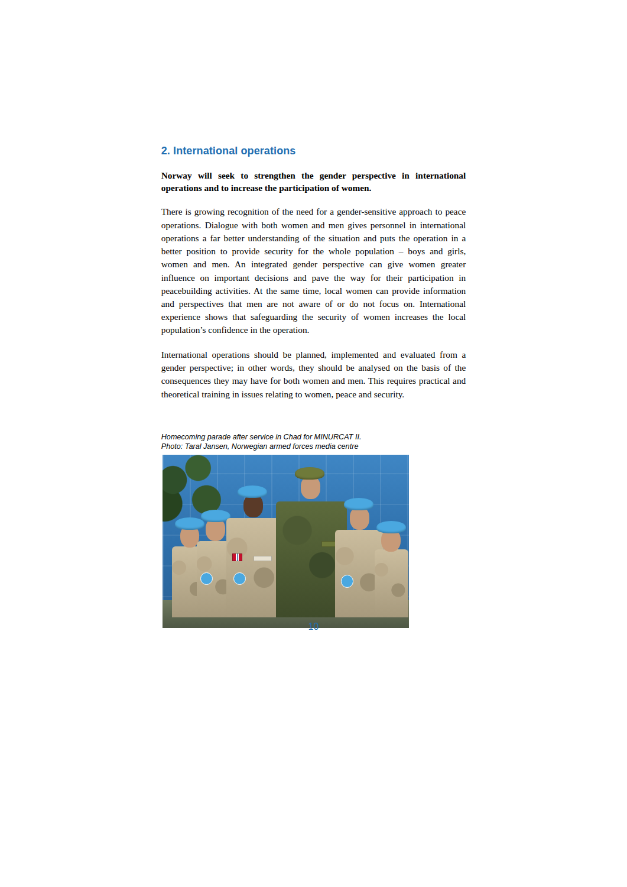2. International operations
Norway will seek to strengthen the gender perspective in international operations and to increase the participation of women.
There is growing recognition of the need for a gender-sensitive approach to peace operations. Dialogue with both women and men gives personnel in international operations a far better understanding of the situation and puts the operation in a better position to provide security for the whole population – boys and girls, women and men. An integrated gender perspective can give women greater influence on important decisions and pave the way for their participation in peacebuilding activities. At the same time, local women can provide information and perspectives that men are not aware of or do not focus on. International experience shows that safeguarding the security of women increases the local population’s confidence in the operation.
International operations should be planned, implemented and evaluated from a gender perspective; in other words, they should be analysed on the basis of the consequences they may have for both women and men. This requires practical and theoretical training in issues relating to women, peace and security.
Homecoming parade after service in Chad for MINURCAT II.
Photo: Taral Jansen, Norwegian armed forces media centre
10